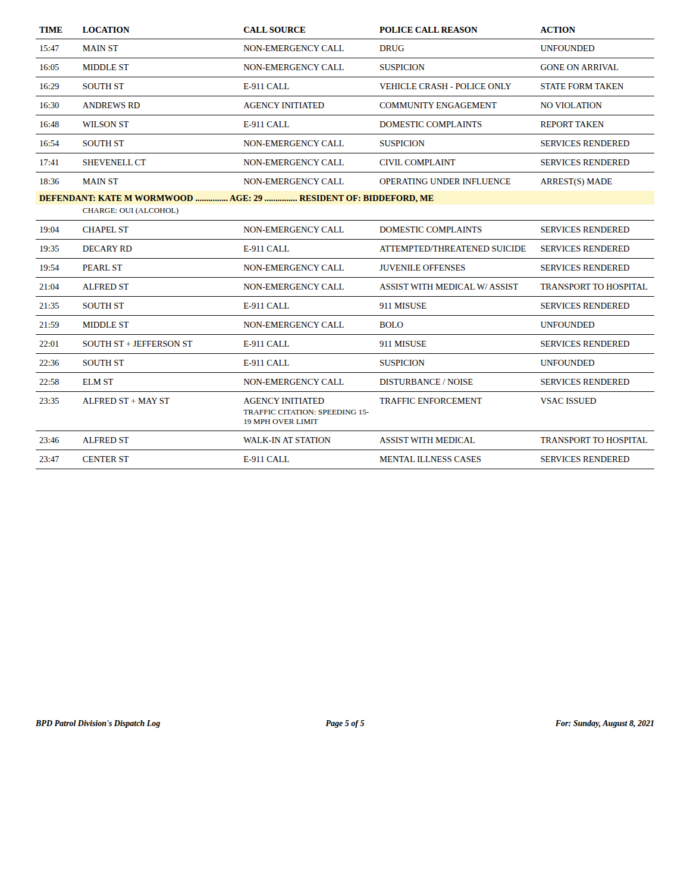| TIME | LOCATION | CALL SOURCE | POLICE CALL REASON | ACTION |
| --- | --- | --- | --- | --- |
| 15:47 | MAIN ST | NON-EMERGENCY CALL | DRUG | UNFOUNDED |
| 16:05 | MIDDLE ST | NON-EMERGENCY CALL | SUSPICION | GONE ON ARRIVAL |
| 16:29 | SOUTH ST | E-911 CALL | VEHICLE CRASH - POLICE ONLY | STATE FORM TAKEN |
| 16:30 | ANDREWS RD | AGENCY INITIATED | COMMUNITY ENGAGEMENT | NO VIOLATION |
| 16:48 | WILSON ST | E-911 CALL | DOMESTIC COMPLAINTS | REPORT TAKEN |
| 16:54 | SOUTH ST | NON-EMERGENCY CALL | SUSPICION | SERVICES RENDERED |
| 17:41 | SHEVENELL CT | NON-EMERGENCY CALL | CIVIL COMPLAINT | SERVICES RENDERED |
| 18:36 | MAIN ST | NON-EMERGENCY CALL | OPERATING UNDER INFLUENCE | ARREST(S) MADE |
| DEFENDANT: KATE M WORMWOOD ............... AGE: 29 ............... RESIDENT OF: BIDDEFORD, ME |
| | CHARGE: OUI (ALCOHOL) |
| 19:04 | CHAPEL ST | NON-EMERGENCY CALL | DOMESTIC COMPLAINTS | SERVICES RENDERED |
| 19:35 | DECARY RD | E-911 CALL | ATTEMPTED/THREATENED SUICIDE | SERVICES RENDERED |
| 19:54 | PEARL ST | NON-EMERGENCY CALL | JUVENILE OFFENSES | SERVICES RENDERED |
| 21:04 | ALFRED ST | NON-EMERGENCY CALL | ASSIST WITH MEDICAL W/ ASSIST | TRANSPORT TO HOSPITAL |
| 21:35 | SOUTH ST | E-911 CALL | 911 MISUSE | SERVICES RENDERED |
| 21:59 | MIDDLE ST | NON-EMERGENCY CALL | BOLO | UNFOUNDED |
| 22:01 | SOUTH ST + JEFFERSON ST | E-911 CALL | 911 MISUSE | SERVICES RENDERED |
| 22:36 | SOUTH ST | E-911 CALL | SUSPICION | UNFOUNDED |
| 22:58 | ELM ST | NON-EMERGENCY CALL | DISTURBANCE / NOISE | SERVICES RENDERED |
| 23:35 | ALFRED ST + MAY ST | AGENCY INITIATED TRAFFIC CITATION: SPEEDING 15-19 MPH OVER LIMIT | TRAFFIC ENFORCEMENT | VSAC ISSUED |
| 23:46 | ALFRED ST | WALK-IN AT STATION | ASSIST WITH MEDICAL | TRANSPORT TO HOSPITAL |
| 23:47 | CENTER ST | E-911 CALL | MENTAL ILLNESS CASES | SERVICES RENDERED |
BPD Patrol Division's Dispatch Log
Page 5 of 5
For: Sunday, August 8, 2021